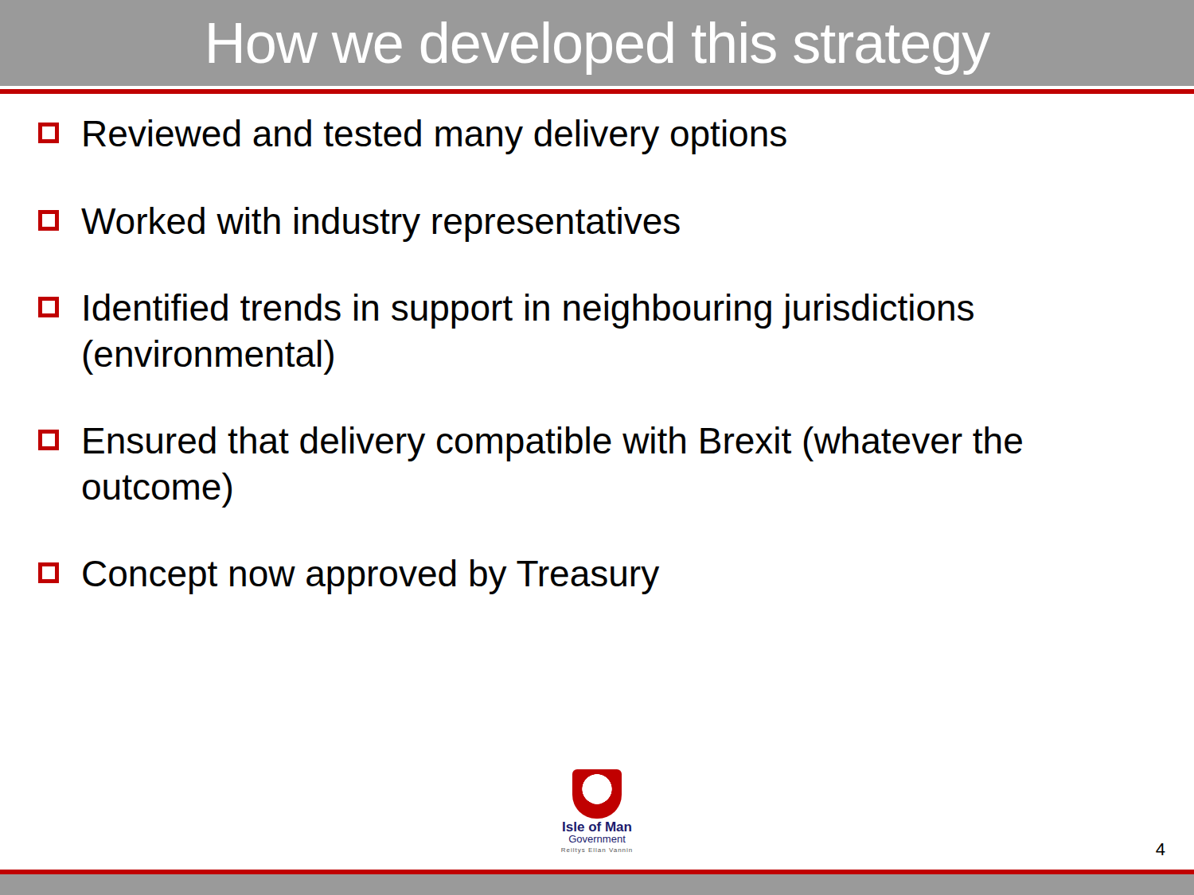How we developed this strategy
Reviewed and tested many delivery options
Worked with industry representatives
Identified trends in support in neighbouring jurisdictions (environmental)
Ensured that delivery compatible with Brexit (whatever the outcome)
Concept now approved by Treasury
Isle of Man
Government
Reiltys Ellan Vannin
4